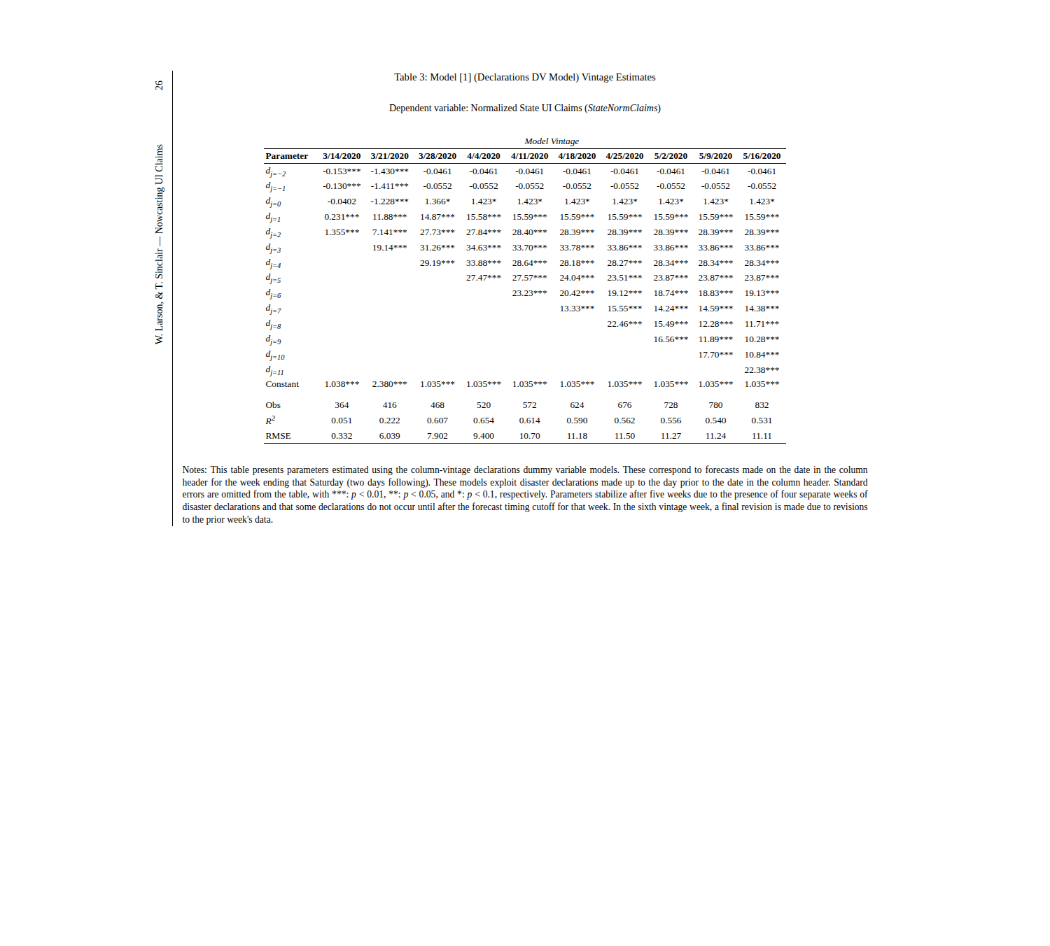26
W. Larson, & T. Sinclair — Nowcasting UI Claims
Table 3: Model [1] (Declarations DV Model) Vintage Estimates
Dependent variable: Normalized State UI Claims (StateNormClaims)
| | Model Vintage |
| Parameter | 3/14/2020 | 3/21/2020 | 3/28/2020 | 4/4/2020 | 4/11/2020 | 4/18/2020 | 4/25/2020 | 5/2/2020 | 5/9/2020 | 5/16/2020 |
| d j=−2 | -0.153*** | -1.430*** | -0.0461 | -0.0461 | -0.0461 | -0.0461 | -0.0461 | -0.0461 | -0.0461 | -0.0461 |
| d j=−1 | -0.130*** | -1.411*** | -0.0552 | -0.0552 | -0.0552 | -0.0552 | -0.0552 | -0.0552 | -0.0552 | -0.0552 |
| d j=0 | -0.0402 | -1.228*** | 1.366* | 1.423* | 1.423* | 1.423* | 1.423* | 1.423* | 1.423* | 1.423* |
| d j=1 | 0.231*** | 11.88*** | 14.87*** | 15.58*** | 15.59*** | 15.59*** | 15.59*** | 15.59*** | 15.59*** | 15.59*** |
| d j=2 | 1.355*** | 7.141*** | 27.73*** | 27.84*** | 28.40*** | 28.39*** | 28.39*** | 28.39*** | 28.39*** | 28.39*** |
| d j=3 | | 19.14*** | 31.26*** | 34.63*** | 33.70*** | 33.78*** | 33.86*** | 33.86*** | 33.86*** | 33.86*** |
| d j=4 | | | 29.19*** | 33.88*** | 28.64*** | 28.18*** | 28.27*** | 28.34*** | 28.34*** | 28.34*** |
| d j=5 | | | | 27.47*** | 27.57*** | 24.04*** | 23.51*** | 23.87*** | 23.87*** | 23.87*** |
| d j=6 | | | | | 23.23*** | 20.42*** | 19.12*** | 18.74*** | 18.83*** | 19.13*** |
| d j=7 | | | | | | 13.33*** | 15.55*** | 14.24*** | 14.59*** | 14.38*** |
| d j=8 | | | | | | | 22.46*** | 15.49*** | 12.28*** | 11.71*** |
| d j=9 | | | | | | | | 16.56*** | 11.89*** | 10.28*** |
| d j=10 | | | | | | | | | 17.70*** | 10.84*** |
| d j=11 | | | | | | | | | | 22.38*** |
| Constant | 1.038*** | 2.380*** | 1.035*** | 1.035*** | 1.035*** | 1.035*** | 1.035*** | 1.035*** | 1.035*** | 1.035*** |
| Obs | 364 | 416 | 468 | 520 | 572 | 624 | 676 | 728 | 780 | 832 |
| R 2 | 0.051 | 0.222 | 0.607 | 0.654 | 0.614 | 0.590 | 0.562 | 0.556 | 0.540 | 0.531 |
| RMSE | 0.332 | 6.039 | 7.902 | 9.400 | 10.70 | 11.18 | 11.50 | 11.27 | 11.24 | 11.11 |
Notes: This table presents parameters estimated using the column-vintage declarations dummy variable models. These correspond to forecasts made on the date in the column header for the week ending that Saturday (two days following). These models exploit disaster declarations made up to the day prior to the date in the column header. Standard errors are omitted from the table, with ***: p < 0.01, **: p < 0.05, and *: p < 0.1, respectively. Parameters stabilize after five weeks due to the presence of four separate weeks of disaster declarations and that some declarations do not occur until after the forecast timing cutoff for that week. In the sixth vintage week, a final revision is made due to revisions to the prior week's data.